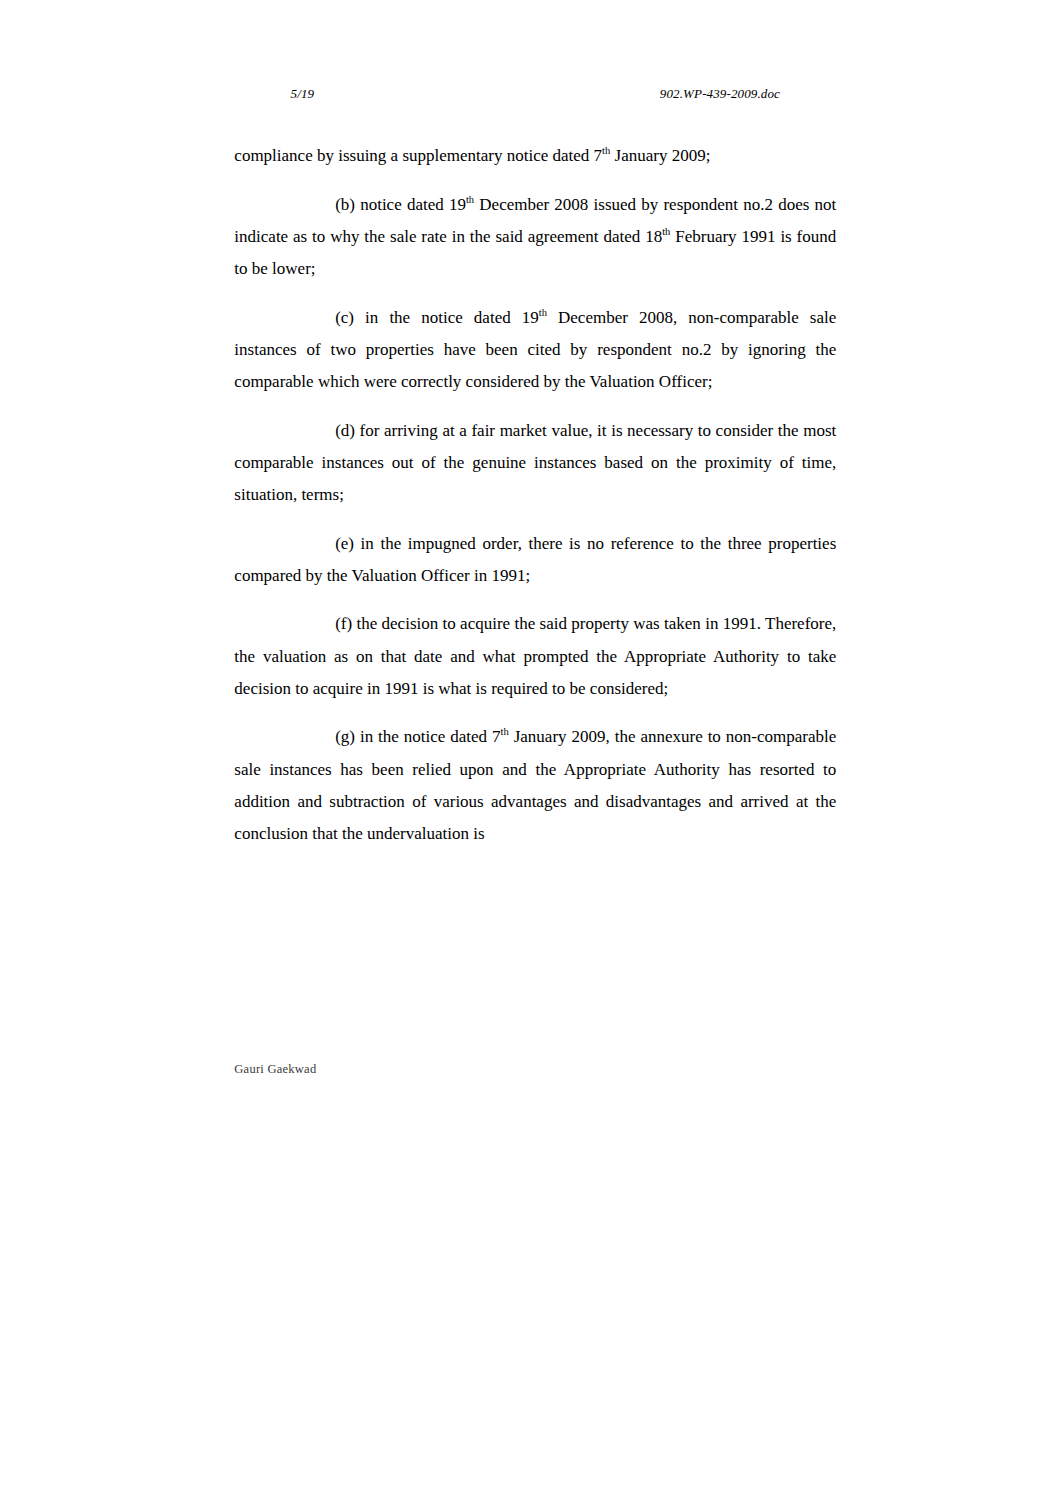5/19 902.WP-439-2009.doc
compliance by issuing a supplementary notice dated 7th January 2009;
(b) notice dated 19th December 2008 issued by respondent no.2 does not indicate as to why the sale rate in the said agreement dated 18th February 1991 is found to be lower;
(c) in the notice dated 19th December 2008, non-comparable sale instances of two properties have been cited by respondent no.2 by ignoring the comparable which were correctly considered by the Valuation Officer;
(d) for arriving at a fair market value, it is necessary to consider the most comparable instances out of the genuine instances based on the proximity of time, situation, terms;
(e) in the impugned order, there is no reference to the three properties compared by the Valuation Officer in 1991;
(f) the decision to acquire the said property was taken in 1991. Therefore, the valuation as on that date and what prompted the Appropriate Authority to take decision to acquire in 1991 is what is required to be considered;
(g) in the notice dated 7th January 2009, the annexure to non-comparable sale instances has been relied upon and the Appropriate Authority has resorted to addition and subtraction of various advantages and disadvantages and arrived at the conclusion that the undervaluation is
Gauri Gaekwad